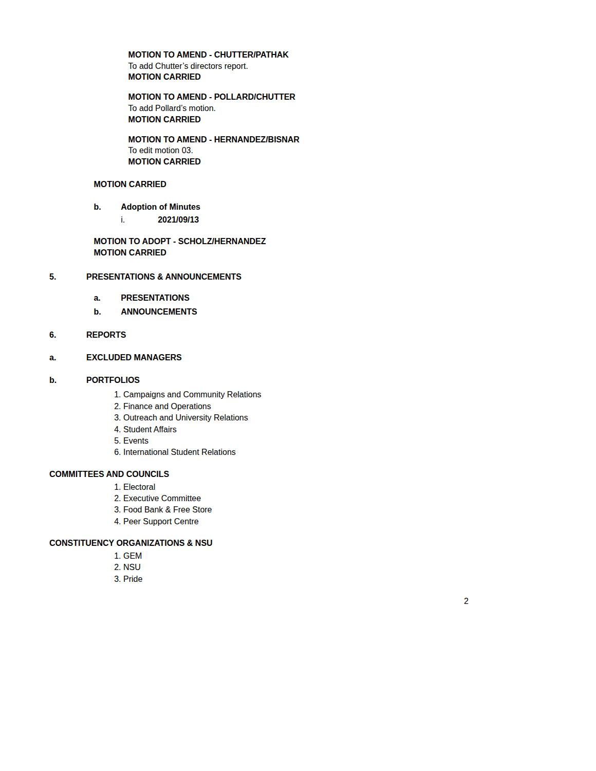MOTION TO AMEND - CHUTTER/PATHAK
To add Chutter’s directors report.
MOTION CARRIED
MOTION TO AMEND - POLLARD/CHUTTER
To add Pollard’s motion.
MOTION CARRIED
MOTION TO AMEND - HERNANDEZ/BISNAR
To edit motion 03.
MOTION CARRIED
MOTION CARRIED
b. Adoption of Minutes
i. 2021/09/13
MOTION TO ADOPT - SCHOLZ/HERNANDEZ
MOTION CARRIED
5. PRESENTATIONS & ANNOUNCEMENTS
a. PRESENTATIONS
b. ANNOUNCEMENTS
6. REPORTS
a. EXCLUDED MANAGERS
b. PORTFOLIOS
Campaigns and Community Relations
Finance and Operations
Outreach and University Relations
Student Affairs
Events
International Student Relations
COMMITTEES AND COUNCILS
Electoral
Executive Committee
Food Bank & Free Store
Peer Support Centre
CONSTITUENCY ORGANIZATIONS & NSU
GEM
NSU
Pride
2